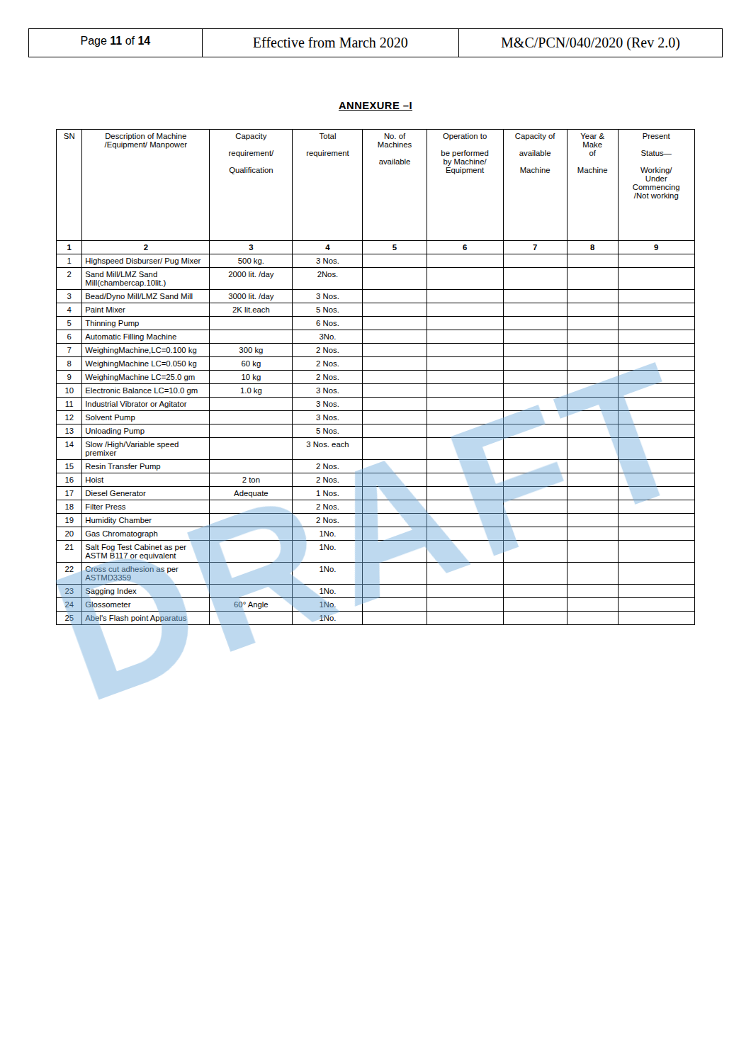DRAFT
| Page 11 of 14 | Effective from March 2020 | M&C/PCN/040/2020 (Rev 2.0) |
ANNEXURE –I
| SN | Description of Machine /Equipment/ Manpower | Capacity requirement/ Qualification | Total requirement | No. of Machines available | Operation to be performed by Machine/ Equipment | Capacity of available Machine | Year & Make of Machine | Present Status— Working/ Under Commencing /Not working |
| --- | --- | --- | --- | --- | --- | --- | --- | --- |
| 1 | 2 | 3 | 4 | 5 | 6 | 7 | 8 | 9 |
| 1 | Highspeed Disburser/ Pug Mixer | 500 kg. | 3 Nos. | | | | | |
| 2 | Sand Mill/LMZ Sand Mill(chambercap.10lit.) | 2000 lit. /day | 2Nos. | | | | | |
| 3 | Bead/Dyno Mill/LMZ Sand Mill | 3000 lit. /day | 3 Nos. | | | | | |
| 4 | Paint Mixer | 2K lit.each | 5 Nos. | | | | | |
| 5 | Thinning Pump | | 6 Nos. | | | | | |
| 6 | Automatic Filling Machine | | 3No. | | | | | |
| 7 | WeighingMachine,LC=0.100 kg | 300 kg | 2 Nos. | | | | | |
| 8 | WeighingMachine LC=0.050 kg | 60 kg | 2 Nos. | | | | | |
| 9 | WeighingMachine LC=25.0 gm | 10 kg | 2 Nos. | | | | | |
| 10 | Electronic Balance LC=10.0 gm | 1.0 kg | 3 Nos. | | | | | |
| 11 | Industrial Vibrator or Agitator | | 3 Nos. | | | | | |
| 12 | Solvent Pump | | 3 Nos. | | | | | |
| 13 | Unloading Pump | | 5 Nos. | | | | | |
| 14 | Slow /High/Variable speed premixer | | 3 Nos. each | | | | | |
| 15 | Resin Transfer Pump | | 2 Nos. | | | | | |
| 16 | Hoist | 2 ton | 2 Nos. | | | | | |
| 17 | Diesel Generator | Adequate | 1 Nos. | | | | | |
| 18 | Filter Press | | 2 Nos. | | | | | |
| 19 | Humidity Chamber | | 2 Nos. | | | | | |
| 20 | Gas Chromatograph | | 1No. | | | | | |
| 21 | Salt Fog Test Cabinet as per ASTM B117 or equivalent | | 1No. | | | | | |
| 22 | Cross cut adhesion as per ASTMD3359 | | 1No. | | | | | |
| 23 | Sagging Index | | 1No. | | | | | |
| 24 | Glossometer | 60° Angle | 1No. | | | | | |
| 25 | Abel's Flash point Apparatus | | 1No. | | | | | |